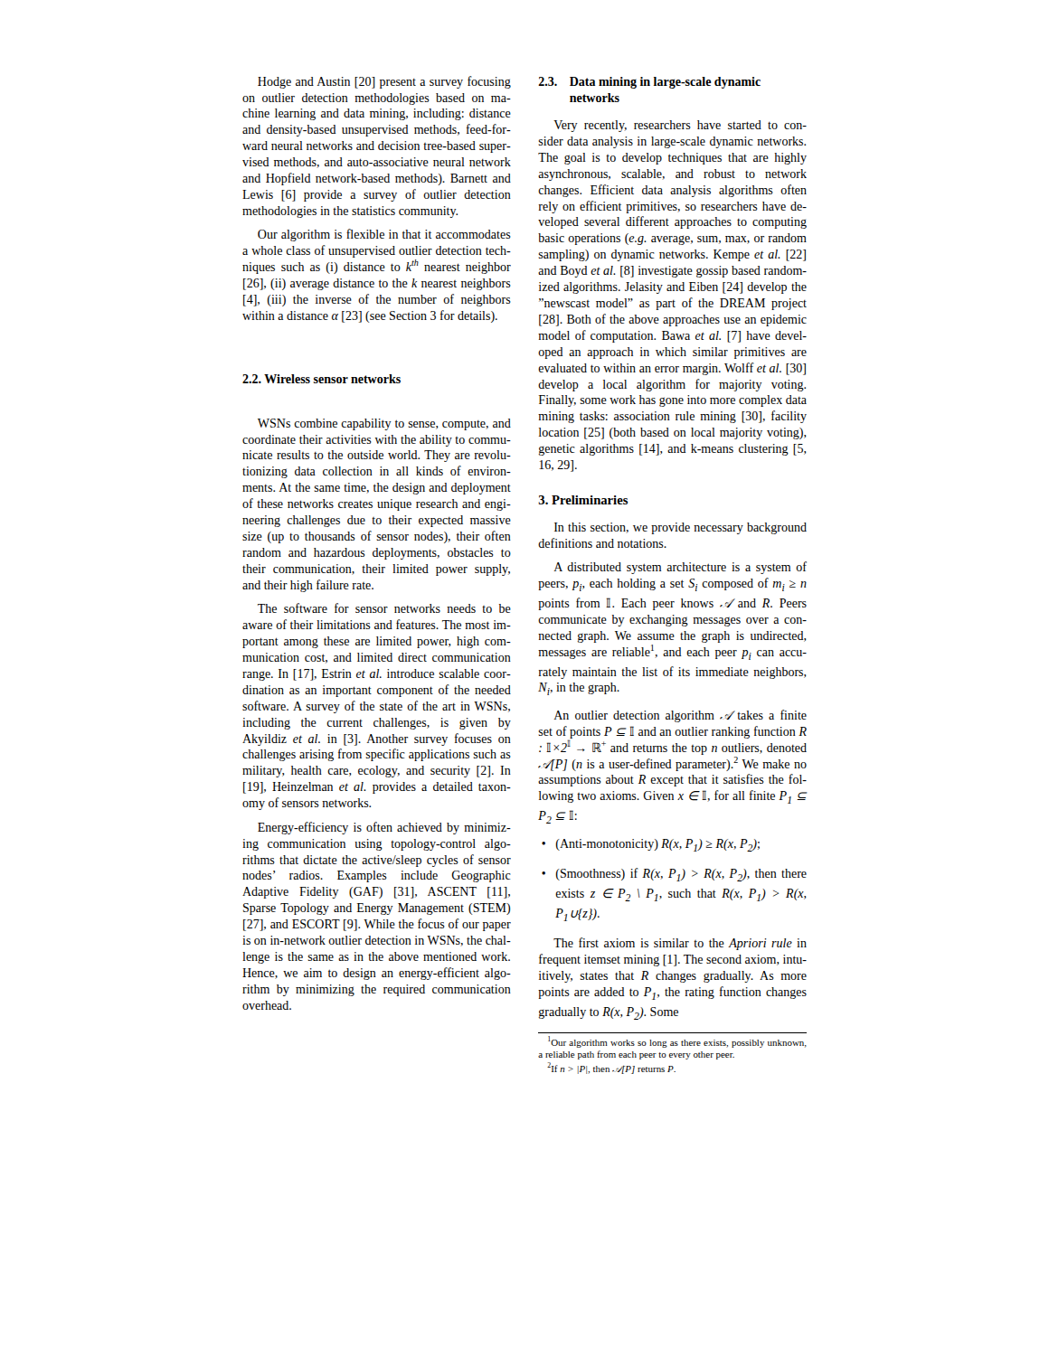Hodge and Austin [20] present a survey focusing on outlier detection methodologies based on machine learning and data mining, including: distance and density-based unsupervised methods, feed-forward neural networks and decision tree-based supervised methods, and auto-associative neural network and Hopfield network-based methods). Barnett and Lewis [6] provide a survey of outlier detection methodologies in the statistics community.
Our algorithm is flexible in that it accommodates a whole class of unsupervised outlier detection techniques such as (i) distance to kth nearest neighbor [26], (ii) average distance to the k nearest neighbors [4], (iii) the inverse of the number of neighbors within a distance α [23] (see Section 3 for details).
2.2. Wireless sensor networks
WSNs combine capability to sense, compute, and coordinate their activities with the ability to communicate results to the outside world. They are revolutionizing data collection in all kinds of environments. At the same time, the design and deployment of these networks creates unique research and engineering challenges due to their expected massive size (up to thousands of sensor nodes), their often random and hazardous deployments, obstacles to their communication, their limited power supply, and their high failure rate.
The software for sensor networks needs to be aware of their limitations and features. The most important among these are limited power, high communication cost, and limited direct communication range. In [17], Estrin et al. introduce scalable coordination as an important component of the needed software. A survey of the state of the art in WSNs, including the current challenges, is given by Akyildiz et al. in [3]. Another survey focuses on challenges arising from specific applications such as military, health care, ecology, and security [2]. In [19], Heinzelman et al. provides a detailed taxonomy of sensors networks.
Energy-efficiency is often achieved by minimizing communication using topology-control algorithms that dictate the active/sleep cycles of sensor nodes’ radios. Examples include Geographic Adaptive Fidelity (GAF) [31], ASCENT [11], Sparse Topology and Energy Management (STEM) [27], and ESCORT [9]. While the focus of our paper is on in-network outlier detection in WSNs, the challenge is the same as in the above mentioned work. Hence, we aim to design an energy-efficient algorithm by minimizing the required communication overhead.
2.3. Data mining in large-scale dynamic networks
Very recently, researchers have started to consider data analysis in large-scale dynamic networks. The goal is to develop techniques that are highly asynchronous, scalable, and robust to network changes. Efficient data analysis algorithms often rely on efficient primitives, so researchers have developed several different approaches to computing basic operations (e.g. average, sum, max, or random sampling) on dynamic networks. Kempe et al. [22] and Boyd et al. [8] investigate gossip based randomized algorithms. Jelasity and Eiben [24] develop the ”newscast model” as part of the DREAM project [28]. Both of the above approaches use an epidemic model of computation. Bawa et al. [7] have developed an approach in which similar primitives are evaluated to within an error margin. Wolff et al. [30] develop a local algorithm for majority voting. Finally, some work has gone into more complex data mining tasks: association rule mining [30], facility location [25] (both based on local majority voting), genetic algorithms [14], and k-means clustering [5, 16, 29].
3. Preliminaries
In this section, we provide necessary background definitions and notations.
A distributed system architecture is a system of peers, pi, each holding a set Si composed of mi ≥ n points from 𝕀. Each peer knows 𝒜 and R. Peers communicate by exchanging messages over a connected graph. We assume the graph is undirected, messages are reliable1, and each peer pi can accurately maintain the list of its immediate neighbors, Ni, in the graph.
An outlier detection algorithm 𝒜 takes a finite set of points P ⊆ 𝕀 and an outlier ranking function R : 𝕀×2𝕀 → ℝ+ and returns the top n outliers, denoted 𝒜[P] (n is a user-defined parameter).2 We make no assumptions about R except that it satisfies the following two axioms. Given x ∈ 𝕀, for all finite P1 ⊆ P2 ⊆ 𝕀:
(Anti-monotonicity) R(x, P1) ≥ R(x, P2);
(Smoothness) if R(x, P1) > R(x, P2), then there exists z ∈ P2 \ P1, such that R(x, P1) > R(x, P1∪{z}).
The first axiom is similar to the Apriori rule in frequent itemset mining [1]. The second axiom, intuitively, states that R changes gradually. As more points are added to P1, the rating function changes gradually to R(x, P2). Some
1Our algorithm works so long as there exists, possibly unknown, a reliable path from each peer to every other peer.
2If n > |P|, then 𝒜[P] returns P.